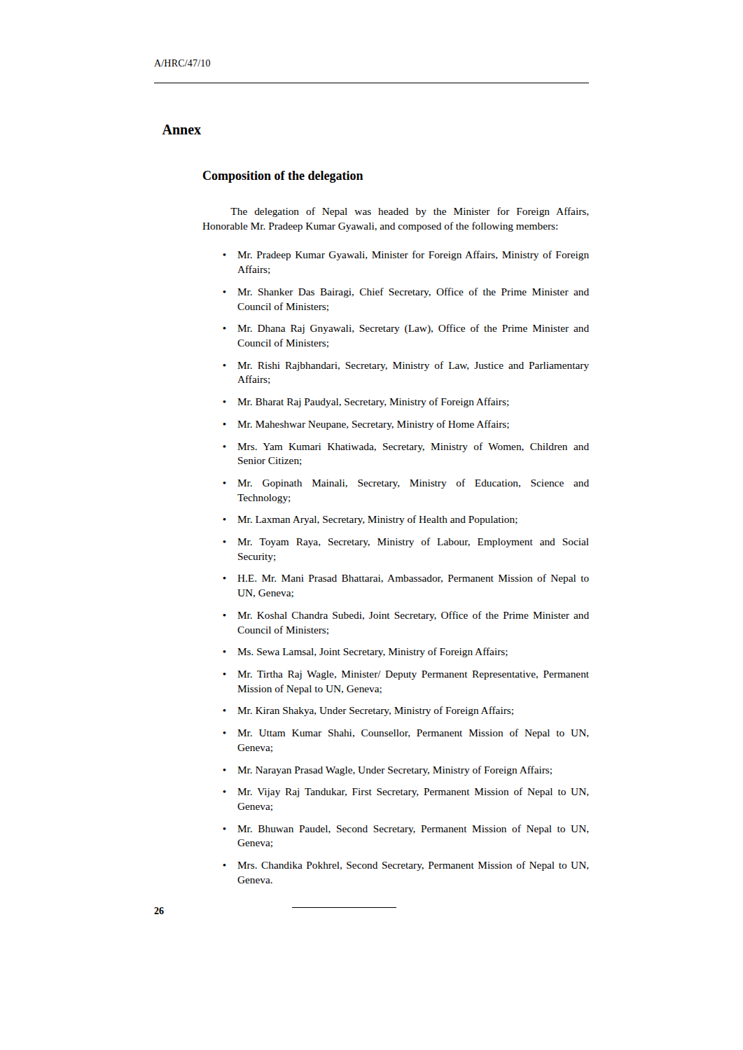A/HRC/47/10
Annex
Composition of the delegation
The delegation of Nepal was headed by the Minister for Foreign Affairs, Honorable Mr. Pradeep Kumar Gyawali, and composed of the following members:
Mr. Pradeep Kumar Gyawali, Minister for Foreign Affairs, Ministry of Foreign Affairs;
Mr. Shanker Das Bairagi, Chief Secretary, Office of the Prime Minister and Council of Ministers;
Mr. Dhana Raj Gnyawali, Secretary (Law), Office of the Prime Minister and Council of Ministers;
Mr. Rishi Rajbhandari, Secretary, Ministry of Law, Justice and Parliamentary Affairs;
Mr. Bharat Raj Paudyal, Secretary, Ministry of Foreign Affairs;
Mr. Maheshwar Neupane, Secretary, Ministry of Home Affairs;
Mrs. Yam Kumari Khatiwada, Secretary, Ministry of Women, Children and Senior Citizen;
Mr. Gopinath Mainali, Secretary, Ministry of Education, Science and Technology;
Mr. Laxman Aryal, Secretary, Ministry of Health and Population;
Mr. Toyam Raya, Secretary, Ministry of Labour, Employment and Social Security;
H.E. Mr. Mani Prasad Bhattarai, Ambassador, Permanent Mission of Nepal to UN, Geneva;
Mr. Koshal Chandra Subedi, Joint Secretary, Office of the Prime Minister and Council of Ministers;
Ms. Sewa Lamsal, Joint Secretary, Ministry of Foreign Affairs;
Mr. Tirtha Raj Wagle, Minister/ Deputy Permanent Representative, Permanent Mission of Nepal to UN, Geneva;
Mr. Kiran Shakya, Under Secretary, Ministry of Foreign Affairs;
Mr. Uttam Kumar Shahi, Counsellor, Permanent Mission of Nepal to UN, Geneva;
Mr. Narayan Prasad Wagle, Under Secretary, Ministry of Foreign Affairs;
Mr. Vijay Raj Tandukar, First Secretary, Permanent Mission of Nepal to UN, Geneva;
Mr. Bhuwan Paudel, Second Secretary, Permanent Mission of Nepal to UN, Geneva;
Mrs. Chandika Pokhrel, Second Secretary, Permanent Mission of Nepal to UN, Geneva.
26